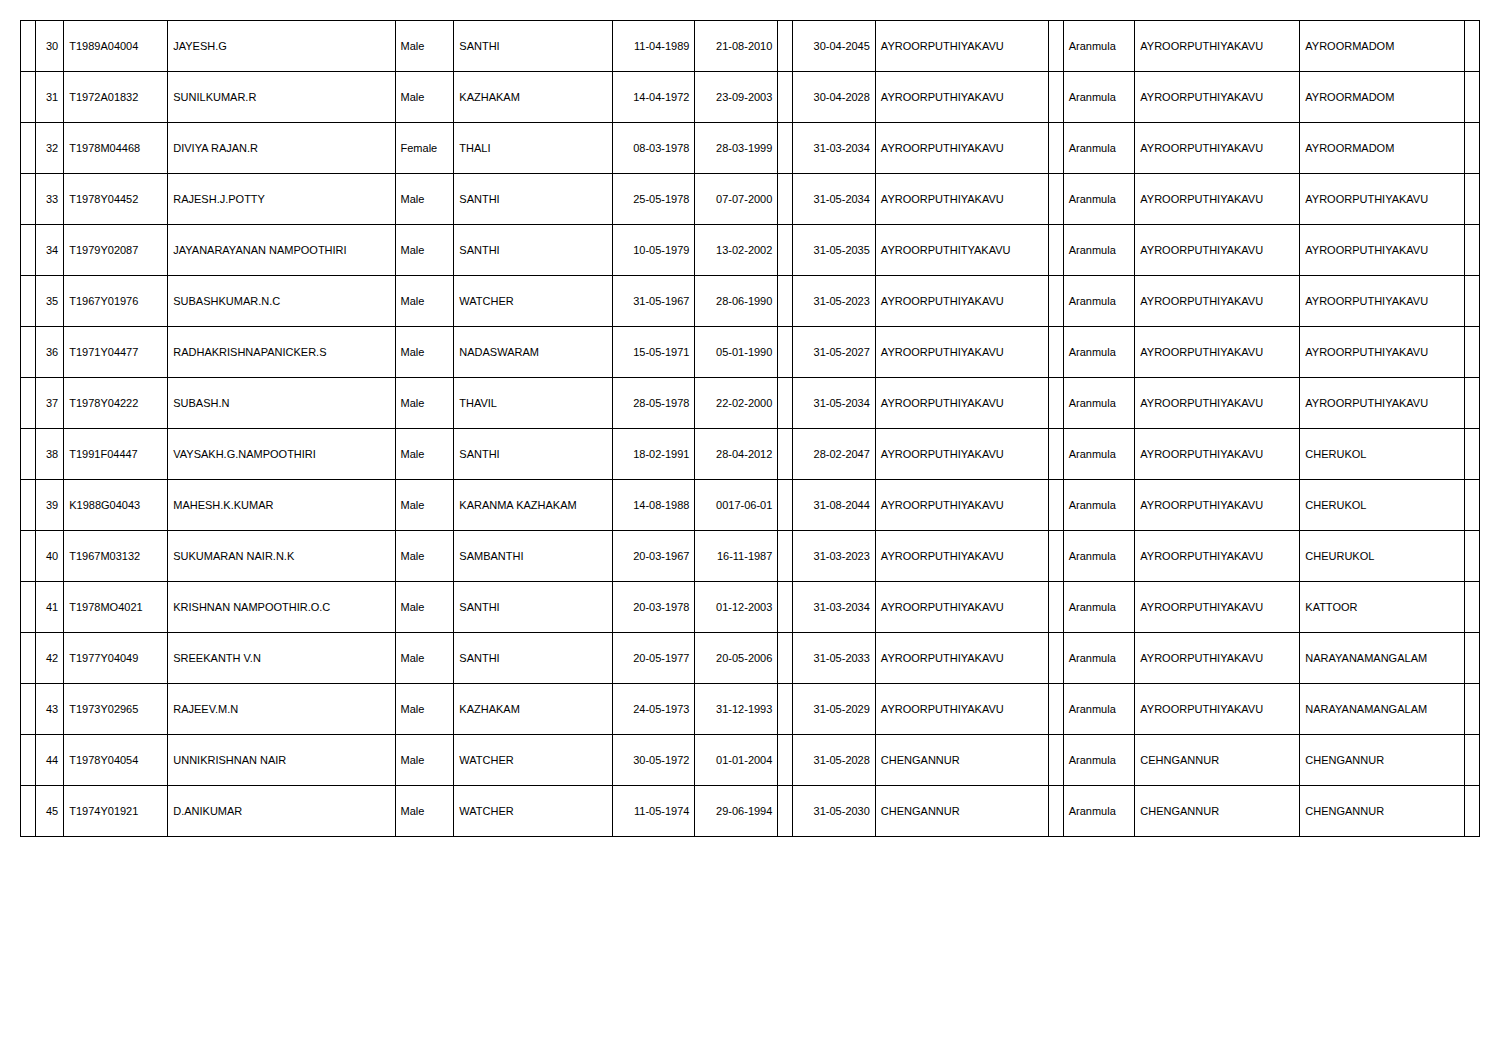| | 30 | T1989A04004 | JAYESH.G | Male | SANTHI | 11-04-1989 | 21-08-2010 | | 30-04-2045 | AYROORPUTHIYAKAVU | | Aranmula | AYROORPUTHIYAKAVU | AYROORMADOM | |
| | 31 | T1972A01832 | SUNILKUMAR.R | Male | KAZHAKAM | 14-04-1972 | 23-09-2003 | | 30-04-2028 | AYROORPUTHIYAKAVU | | Aranmula | AYROORPUTHIYAKAVU | AYROORMADOM | |
| | 32 | T1978M04468 | DIVIYA RAJAN.R | Female | THALI | 08-03-1978 | 28-03-1999 | | 31-03-2034 | AYROORPUTHIYAKAVU | | Aranmula | AYROORPUTHIYAKAVU | AYROORMADOM | |
| | 33 | T1978Y04452 | RAJESH.J.POTTY | Male | SANTHI | 25-05-1978 | 07-07-2000 | | 31-05-2034 | AYROORPUTHIYAKAVU | | Aranmula | AYROORPUTHIYAKAVU | AYROORPUTHIYAKAVU | |
| | 34 | T1979Y02087 | JAYANARAYANAN NAMPOOTHIRI | Male | SANTHI | 10-05-1979 | 13-02-2002 | | 31-05-2035 | AYROORPUTHITYAKAVU | | Aranmula | AYROORPUTHIYAKAVU | AYROORPUTHIYAKAVU | |
| | 35 | T1967Y01976 | SUBASHKUMAR.N.C | Male | WATCHER | 31-05-1967 | 28-06-1990 | | 31-05-2023 | AYROORPUTHIYAKAVU | | Aranmula | AYROORPUTHIYAKAVU | AYROORPUTHIYAKAVU | |
| | 36 | T1971Y04477 | RADHAKRISHNAPANICKER.S | Male | NADASWARAM | 15-05-1971 | 05-01-1990 | | 31-05-2027 | AYROORPUTHIYAKAVU | | Aranmula | AYROORPUTHIYAKAVU | AYROORPUTHIYAKAVU | |
| | 37 | T1978Y04222 | SUBASH.N | Male | THAVIL | 28-05-1978 | 22-02-2000 | | 31-05-2034 | AYROORPUTHIYAKAVU | | Aranmula | AYROORPUTHIYAKAVU | AYROORPUTHIYAKAVU | |
| | 38 | T1991F04447 | VAYSAKH.G.NAMPOOTHIRI | Male | SANTHI | 18-02-1991 | 28-04-2012 | | 28-02-2047 | AYROORPUTHIYAKAVU | | Aranmula | AYROORPUTHIYAKAVU | CHERUKOL | |
| | 39 | K1988G04043 | MAHESH.K.KUMAR | Male | KARANMA KAZHAKAM | 14-08-1988 | 0017-06-01 | | 31-08-2044 | AYROORPUTHIYAKAVU | | Aranmula | AYROORPUTHIYAKAVU | CHERUKOL | |
| | 40 | T1967M03132 | SUKUMARAN NAIR.N.K | Male | SAMBANTHI | 20-03-1967 | 16-11-1987 | | 31-03-2023 | AYROORPUTHIYAKAVU | | Aranmula | AYROORPUTHIYAKAVU | CHEURUKOL | |
| | 41 | T1978MO4021 | KRISHNAN NAMPOOTHIR.O.C | Male | SANTHI | 20-03-1978 | 01-12-2003 | | 31-03-2034 | AYROORPUTHIYAKAVU | | Aranmula | AYROORPUTHIYAKAVU | KATTOOR | |
| | 42 | T1977Y04049 | SREEKANTH V.N | Male | SANTHI | 20-05-1977 | 20-05-2006 | | 31-05-2033 | AYROORPUTHIYAKAVU | | Aranmula | AYROORPUTHIYAKAVU | NARAYANAMANGALAM | |
| | 43 | T1973Y02965 | RAJEEV.M.N | Male | KAZHAKAM | 24-05-1973 | 31-12-1993 | | 31-05-2029 | AYROORPUTHIYAKAVU | | Aranmula | AYROORPUTHIYAKAVU | NARAYANAMANGALAM | |
| | 44 | T1978Y04054 | UNNIKRISHNAN NAIR | Male | WATCHER | 30-05-1972 | 01-01-2004 | | 31-05-2028 | CHENGANNUR | | Aranmula | CEHNGANNUR | CHENGANNUR | |
| | 45 | T1974Y01921 | D.ANIKUMAR | Male | WATCHER | 11-05-1974 | 29-06-1994 | | 31-05-2030 | CHENGANNUR | | Aranmula | CHENGANNUR | CHENGANNUR | |